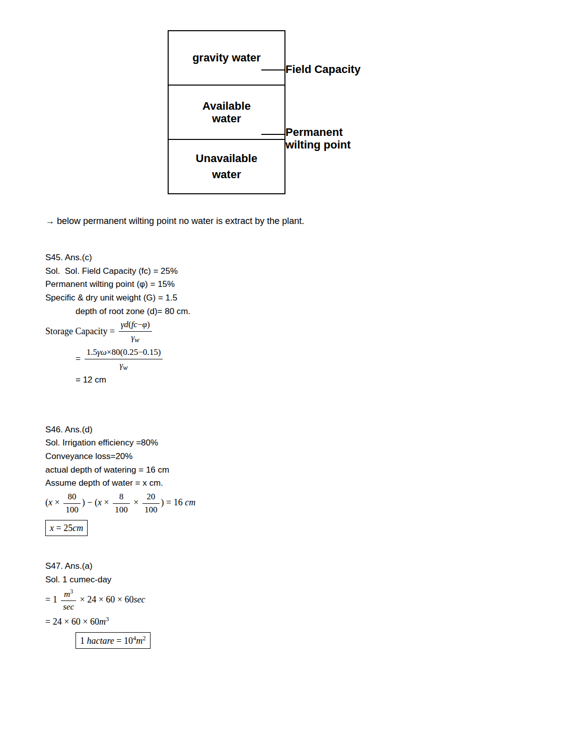gravity water
Available
water
Unavailable
water
Field Capacity
Permanent
wilting point
→ below permanent wilting point no water is extract by the plant.
S45. Ans.(c)
Sol. Sol. Field Capacity (fc) = 25%
Permanent wilting point (φ) = 15%
Specific & dry unit weight (G) = 1.5
depth of root zone (d)= 80 cm.
Storage Capacity = γd(fc−φ) γw
= 1.5γω×80(0.25−0.15) γw
= 12 cm
S46. Ans.(d)
Sol. Irrigation efficiency =80%
Conveyance loss=20%
actual depth of watering = 16 cm
Assume depth of water = x cm.
(x × 80100) − (x × 8100 × 20100) = 16 cm
x = 25cm
S47. Ans.(a)
Sol. 1 cumec-day
= 1 m3 sec × 24 × 60 × 60sec
= 24 × 60 × 60m3
1 hactare = 104m2